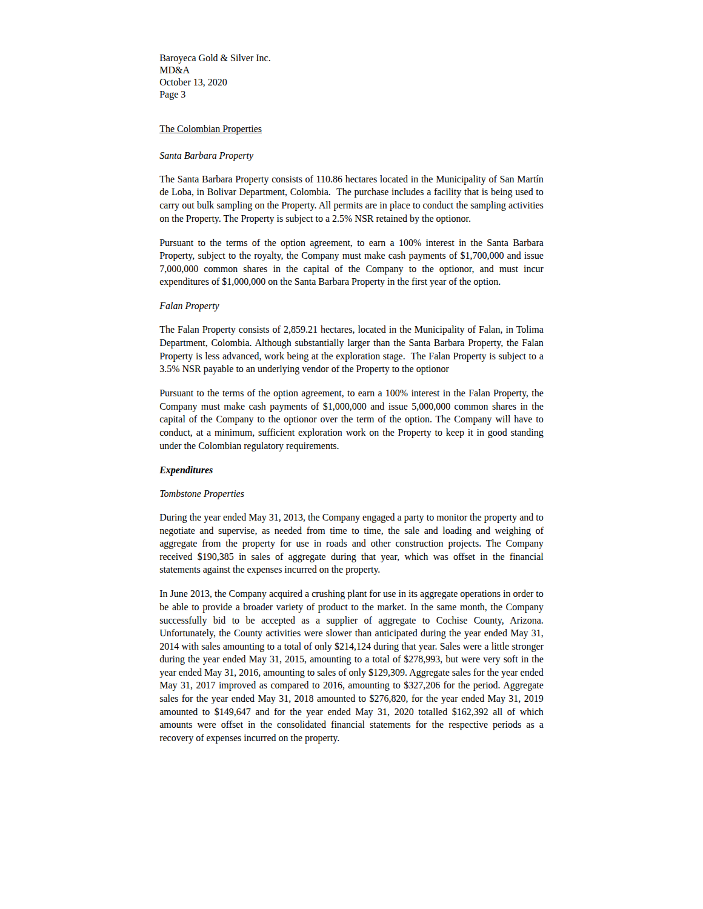Baroyeca Gold & Silver Inc.
MD&A
October 13, 2020
Page 3
The Colombian Properties
Santa Barbara Property
The Santa Barbara Property consists of 110.86 hectares located in the Municipality of San Martín de Loba, in Bolivar Department, Colombia. The purchase includes a facility that is being used to carry out bulk sampling on the Property. All permits are in place to conduct the sampling activities on the Property. The Property is subject to a 2.5% NSR retained by the optionor.
Pursuant to the terms of the option agreement, to earn a 100% interest in the Santa Barbara Property, subject to the royalty, the Company must make cash payments of $1,700,000 and issue 7,000,000 common shares in the capital of the Company to the optionor, and must incur expenditures of $1,000,000 on the Santa Barbara Property in the first year of the option.
Falan Property
The Falan Property consists of 2,859.21 hectares, located in the Municipality of Falan, in Tolima Department, Colombia. Although substantially larger than the Santa Barbara Property, the Falan Property is less advanced, work being at the exploration stage. The Falan Property is subject to a 3.5% NSR payable to an underlying vendor of the Property to the optionor
Pursuant to the terms of the option agreement, to earn a 100% interest in the Falan Property, the Company must make cash payments of $1,000,000 and issue 5,000,000 common shares in the capital of the Company to the optionor over the term of the option. The Company will have to conduct, at a minimum, sufficient exploration work on the Property to keep it in good standing under the Colombian regulatory requirements.
Expenditures
Tombstone Properties
During the year ended May 31, 2013, the Company engaged a party to monitor the property and to negotiate and supervise, as needed from time to time, the sale and loading and weighing of aggregate from the property for use in roads and other construction projects. The Company received $190,385 in sales of aggregate during that year, which was offset in the financial statements against the expenses incurred on the property.
In June 2013, the Company acquired a crushing plant for use in its aggregate operations in order to be able to provide a broader variety of product to the market. In the same month, the Company successfully bid to be accepted as a supplier of aggregate to Cochise County, Arizona. Unfortunately, the County activities were slower than anticipated during the year ended May 31, 2014 with sales amounting to a total of only $214,124 during that year. Sales were a little stronger during the year ended May 31, 2015, amounting to a total of $278,993, but were very soft in the year ended May 31, 2016, amounting to sales of only $129,309. Aggregate sales for the year ended May 31, 2017 improved as compared to 2016, amounting to $327,206 for the period. Aggregate sales for the year ended May 31, 2018 amounted to $276,820, for the year ended May 31, 2019 amounted to $149,647 and for the year ended May 31, 2020 totalled $162,392 all of which amounts were offset in the consolidated financial statements for the respective periods as a recovery of expenses incurred on the property.